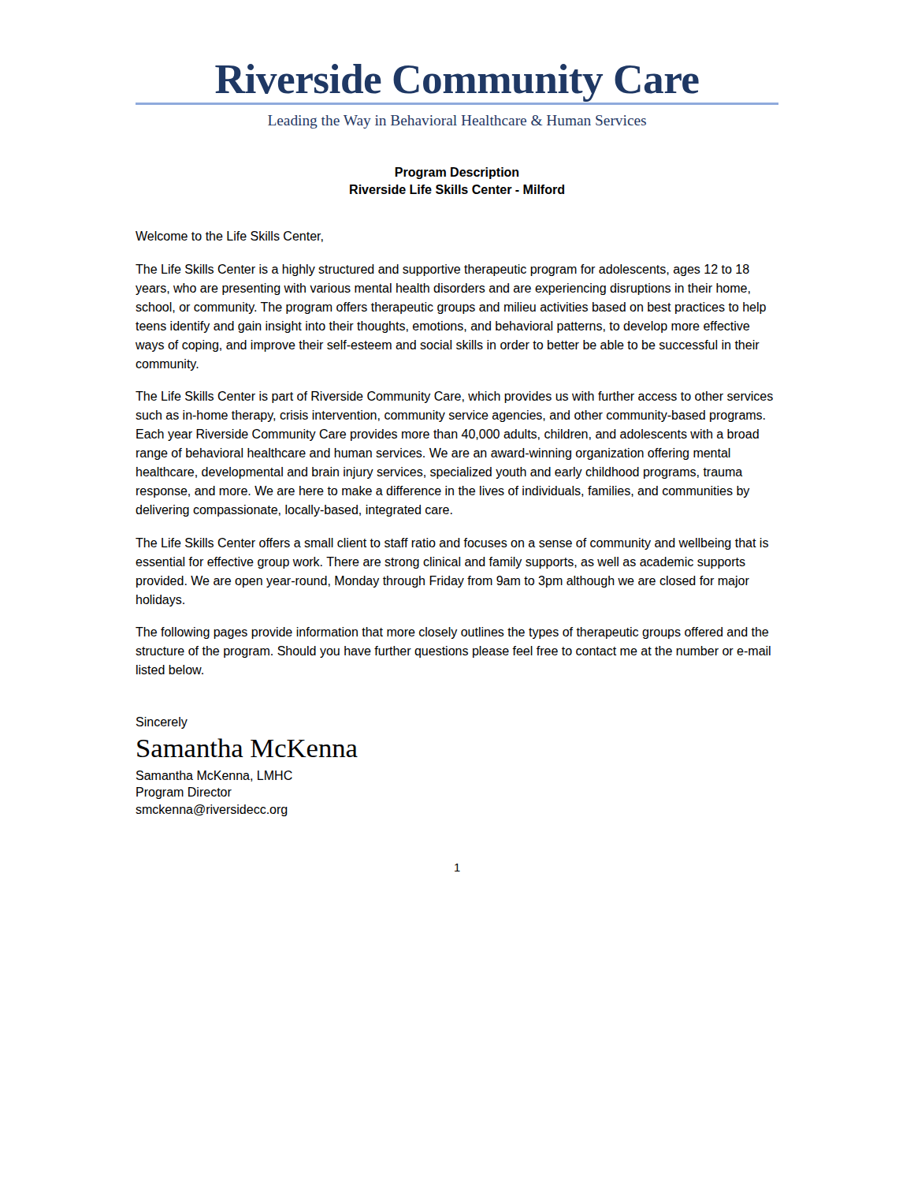Riverside Community Care
Leading the Way in Behavioral Healthcare & Human Services
Program Description Riverside Life Skills Center - Milford
Welcome to the Life Skills Center,
The Life Skills Center is a highly structured and supportive therapeutic program for adolescents, ages 12 to 18 years, who are presenting with various mental health disorders and are experiencing disruptions in their home, school, or community. The program offers therapeutic groups and milieu activities based on best practices to help teens identify and gain insight into their thoughts, emotions, and behavioral patterns, to develop more effective ways of coping, and improve their self-esteem and social skills in order to better be able to be successful in their community.
The Life Skills Center is part of Riverside Community Care, which provides us with further access to other services such as in-home therapy, crisis intervention, community service agencies, and other community-based programs. Each year Riverside Community Care provides more than 40,000 adults, children, and adolescents with a broad range of behavioral healthcare and human services. We are an award-winning organization offering mental healthcare, developmental and brain injury services, specialized youth and early childhood programs, trauma response, and more. We are here to make a difference in the lives of individuals, families, and communities by delivering compassionate, locally-based, integrated care.
The Life Skills Center offers a small client to staff ratio and focuses on a sense of community and wellbeing that is essential for effective group work. There are strong clinical and family supports, as well as academic supports provided. We are open year-round, Monday through Friday from 9am to 3pm although we are closed for major holidays.
The following pages provide information that more closely outlines the types of therapeutic groups offered and the structure of the program. Should you have further questions please feel free to contact me at the number or e-mail listed below.
Sincerely
Samantha McKenna
Samantha McKenna, LMHC
Program Director
smckenna@riversidecc.org
1